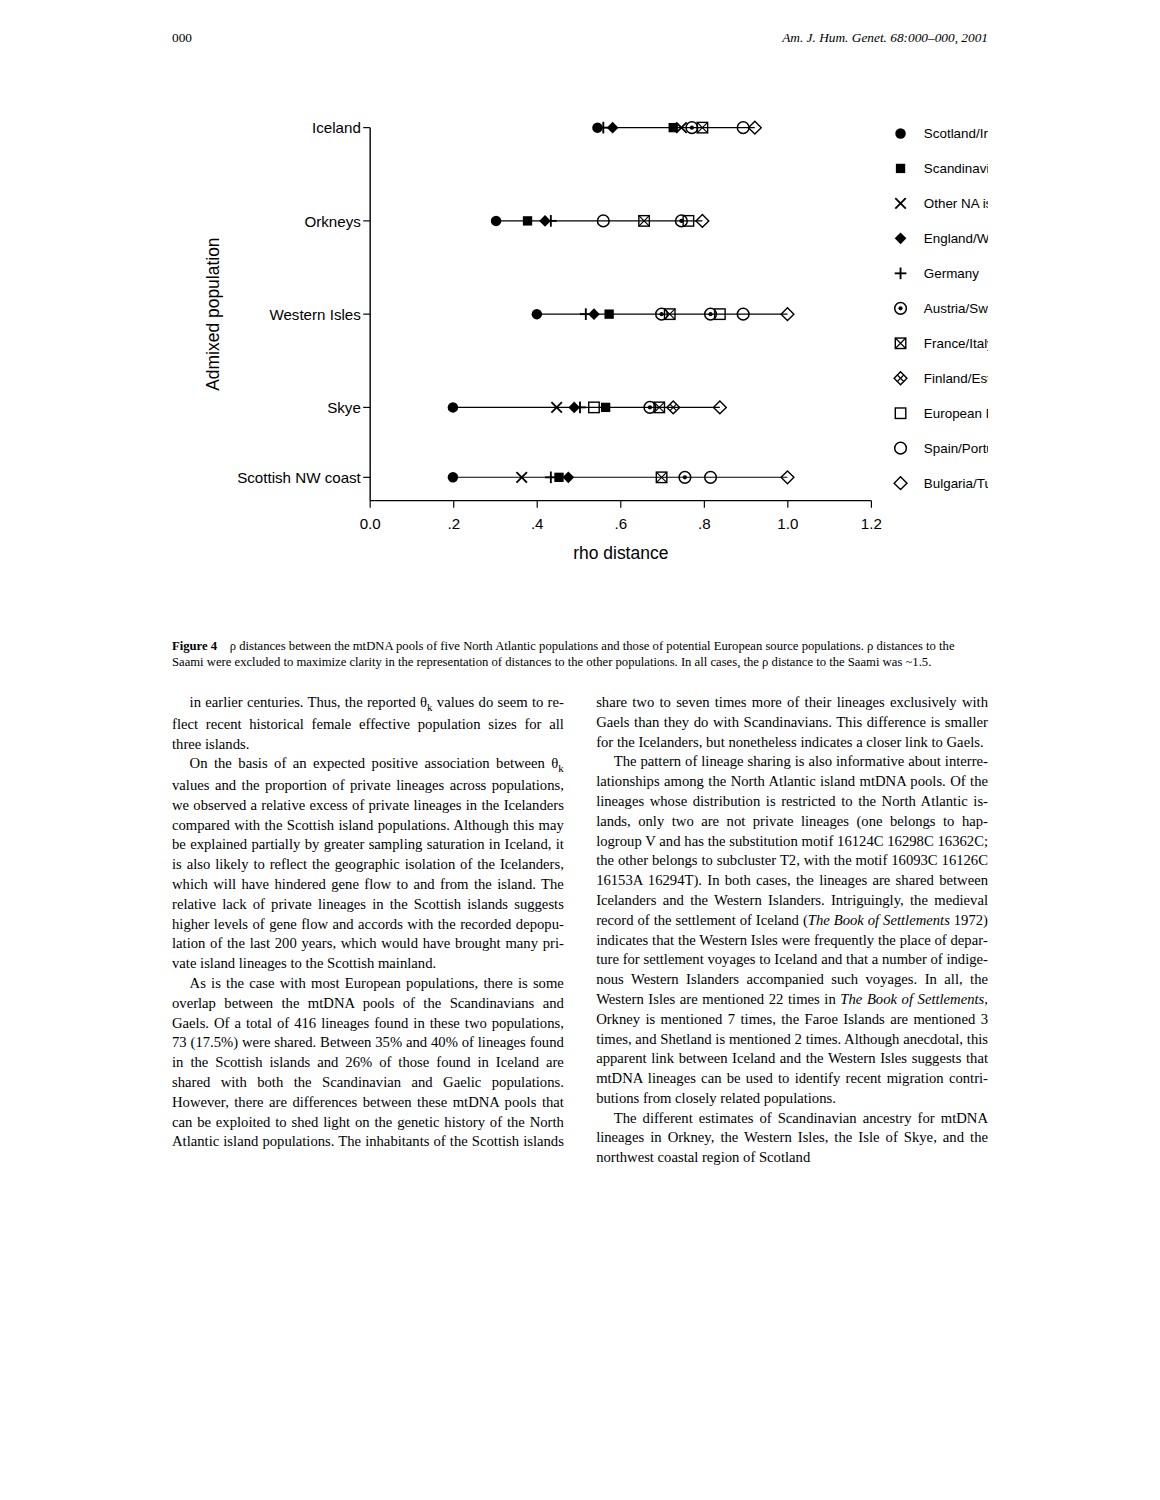000 Am. J. Hum. Genet. 68:000–000, 2001
Figure 4: rho distances between mtDNA pools of five North Atlantic populations and potential European source populations Horizontal dot plot. Y axis lists admixed populations: Iceland, Orkneys, Western Isles, Skye, Scottish NW coast. X axis is rho distance from 0.0 to 1.2. Symbols denote European source populations. 0.0 .2 .4 .6 .8 1.0 1.2 rho distance Admixed population Iceland Orkneys Western Isles Skye Scottish NW coast Scotland/Ireland Scandinavia Other NA islands England/Wales Germany Austria/Swiss France/Italy Finland/Estonia European Russians Spain/Portugal Bulgaria/Turkey
Figure 4 ρ distances between the mtDNA pools of five North Atlantic populations and those of potential European source populations. ρ distances to the Saami were excluded to maximize clarity in the representation of distances to the other populations. In all cases, the ρ distance to the Saami was ~1.5.
in earlier centuries. Thus, the reported θk values do seem to reflect recent historical female effective population sizes for all three islands.
On the basis of an expected positive association between θk values and the proportion of private lineages across populations, we observed a relative excess of private lineages in the Icelanders compared with the Scottish island populations. Although this may be explained partially by greater sampling saturation in Iceland, it is also likely to reflect the geographic isolation of the Icelanders, which will have hindered gene flow to and from the island. The relative lack of private lineages in the Scottish islands suggests higher levels of gene flow and accords with the recorded depopulation of the last 200 years, which would have brought many private island lineages to the Scottish mainland.
As is the case with most European populations, there is some overlap between the mtDNA pools of the Scandinavians and Gaels. Of a total of 416 lineages found in these two populations, 73 (17.5%) were shared. Between 35% and 40% of lineages found in the Scottish islands and 26% of those found in Iceland are shared with both the Scandinavian and Gaelic populations. However, there are differences between these mtDNA pools that can be exploited to shed light on the genetic history of the North Atlantic island populations. The inhabitants of the Scottish islands share two to seven times more of their lineages exclusively with Gaels than they do with Scandinavians. This difference is smaller for the Icelanders, but nonetheless indicates a closer link to Gaels.
The pattern of lineage sharing is also informative about interrelationships among the North Atlantic island mtDNA pools. Of the lineages whose distribution is restricted to the North Atlantic islands, only two are not private lineages (one belongs to haplogroup V and has the substitution motif 16124C 16298C 16362C; the other belongs to subcluster T2, with the motif 16093C 16126C 16153A 16294T). In both cases, the lineages are shared between Icelanders and the Western Islanders. Intriguingly, the medieval record of the settlement of Iceland (The Book of Settlements 1972) indicates that the Western Isles were frequently the place of departure for settlement voyages to Iceland and that a number of indigenous Western Islanders accompanied such voyages. In all, the Western Isles are mentioned 22 times in The Book of Settlements, Orkney is mentioned 7 times, the Faroe Islands are mentioned 3 times, and Shetland is mentioned 2 times. Although anecdotal, this apparent link between Iceland and the Western Isles suggests that mtDNA lineages can be used to identify recent migration contributions from closely related populations.
The different estimates of Scandinavian ancestry for mtDNA lineages in Orkney, the Western Isles, the Isle of Skye, and the northwest coastal region of Scotland